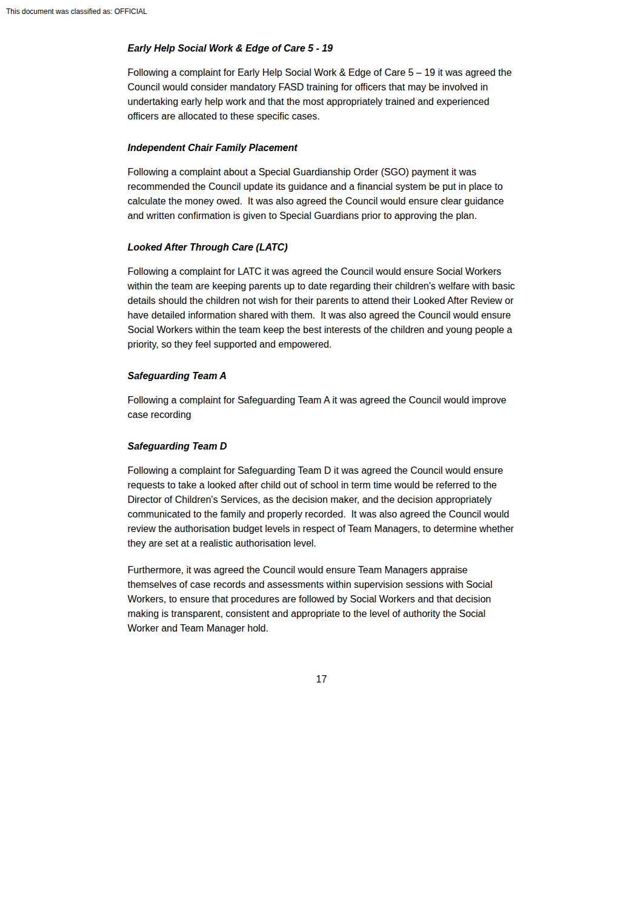This document was classified as: OFFICIAL
Early Help Social Work & Edge of Care 5 - 19
Following a complaint for Early Help Social Work & Edge of Care 5 – 19 it was agreed the Council would consider mandatory FASD training for officers that may be involved in undertaking early help work and that the most appropriately trained and experienced officers are allocated to these specific cases.
Independent Chair Family Placement
Following a complaint about a Special Guardianship Order (SGO) payment it was recommended the Council update its guidance and a financial system be put in place to calculate the money owed. It was also agreed the Council would ensure clear guidance and written confirmation is given to Special Guardians prior to approving the plan.
Looked After Through Care (LATC)
Following a complaint for LATC it was agreed the Council would ensure Social Workers within the team are keeping parents up to date regarding their children's welfare with basic details should the children not wish for their parents to attend their Looked After Review or have detailed information shared with them. It was also agreed the Council would ensure Social Workers within the team keep the best interests of the children and young people a priority, so they feel supported and empowered.
Safeguarding Team A
Following a complaint for Safeguarding Team A it was agreed the Council would improve case recording
Safeguarding Team D
Following a complaint for Safeguarding Team D it was agreed the Council would ensure requests to take a looked after child out of school in term time would be referred to the Director of Children's Services, as the decision maker, and the decision appropriately communicated to the family and properly recorded. It was also agreed the Council would review the authorisation budget levels in respect of Team Managers, to determine whether they are set at a realistic authorisation level.
Furthermore, it was agreed the Council would ensure Team Managers appraise themselves of case records and assessments within supervision sessions with Social Workers, to ensure that procedures are followed by Social Workers and that decision making is transparent, consistent and appropriate to the level of authority the Social Worker and Team Manager hold.
17